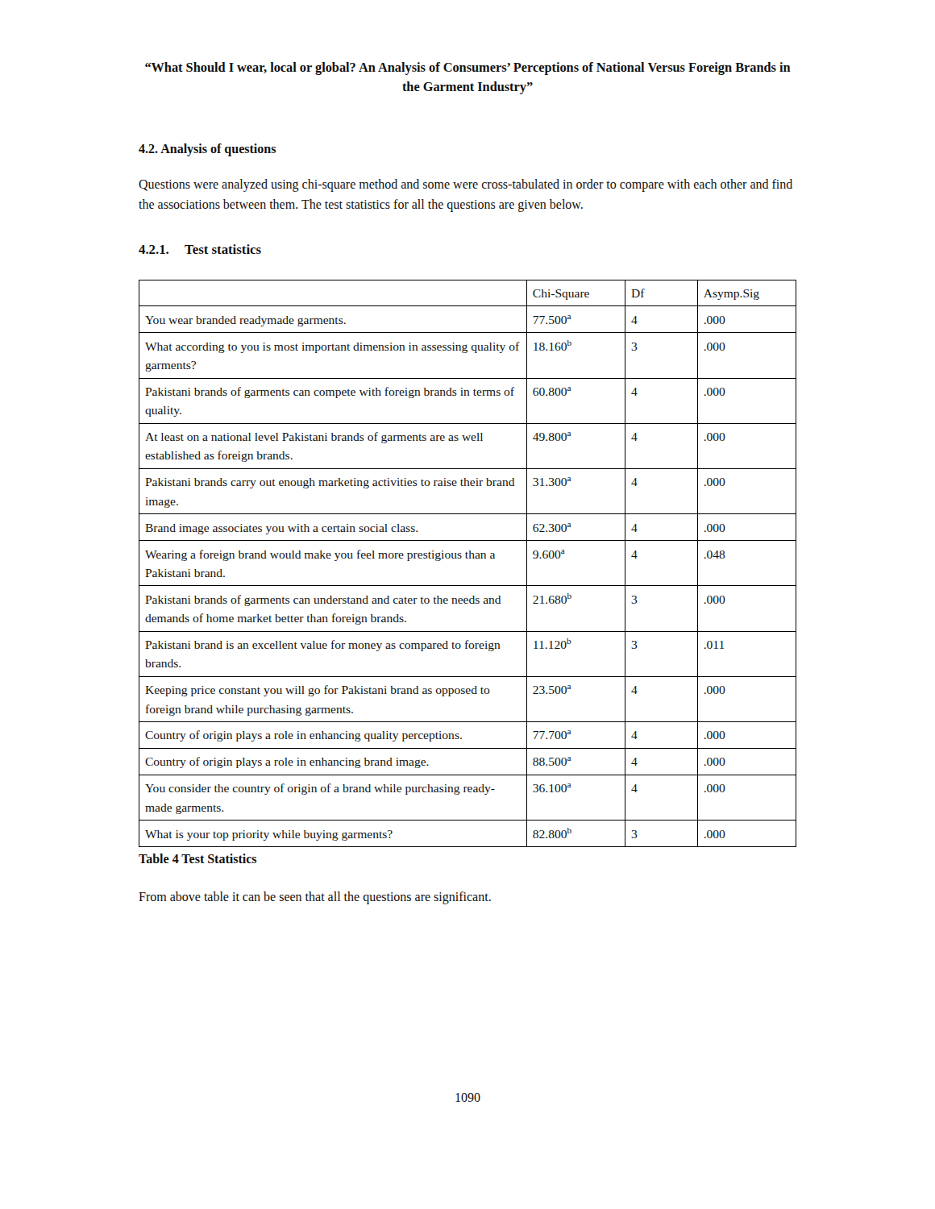“What Should I wear, local or global? An Analysis of Consumers’ Perceptions of National Versus Foreign Brands in the Garment Industry”
4.2. Analysis of questions
Questions were analyzed using chi-square method and some were cross-tabulated in order to compare with each other and find the associations between them. The test statistics for all the questions are given below.
4.2.1. Test statistics
| | Chi-Square | Df | Asymp.Sig |
| You wear branded readymade garments. | 77.500 a | 4 | .000 |
| What according to you is most important dimension in assessing quality of garments? | 18.160 b | 3 | .000 |
| Pakistani brands of garments can compete with foreign brands in terms of quality. | 60.800 a | 4 | .000 |
| At least on a national level Pakistani brands of garments are as well established as foreign brands. | 49.800 a | 4 | .000 |
| Pakistani brands carry out enough marketing activities to raise their brand image. | 31.300 a | 4 | .000 |
| Brand image associates you with a certain social class. | 62.300 a | 4 | .000 |
| Wearing a foreign brand would make you feel more prestigious than a Pakistani brand. | 9.600 a | 4 | .048 |
| Pakistani brands of garments can understand and cater to the needs and demands of home market better than foreign brands. | 21.680 b | 3 | .000 |
| Pakistani brand is an excellent value for money as compared to foreign brands. | 11.120 b | 3 | .011 |
| Keeping price constant you will go for Pakistani brand as opposed to foreign brand while purchasing garments. | 23.500 a | 4 | .000 |
| Country of origin plays a role in enhancing quality perceptions. | 77.700 a | 4 | .000 |
| Country of origin plays a role in enhancing brand image. | 88.500 a | 4 | .000 |
| You consider the country of origin of a brand while purchasing ready-made garments. | 36.100 a | 4 | .000 |
| What is your top priority while buying garments? | 82.800 b | 3 | .000 |
Table 4 Test Statistics
From above table it can be seen that all the questions are significant.
1090